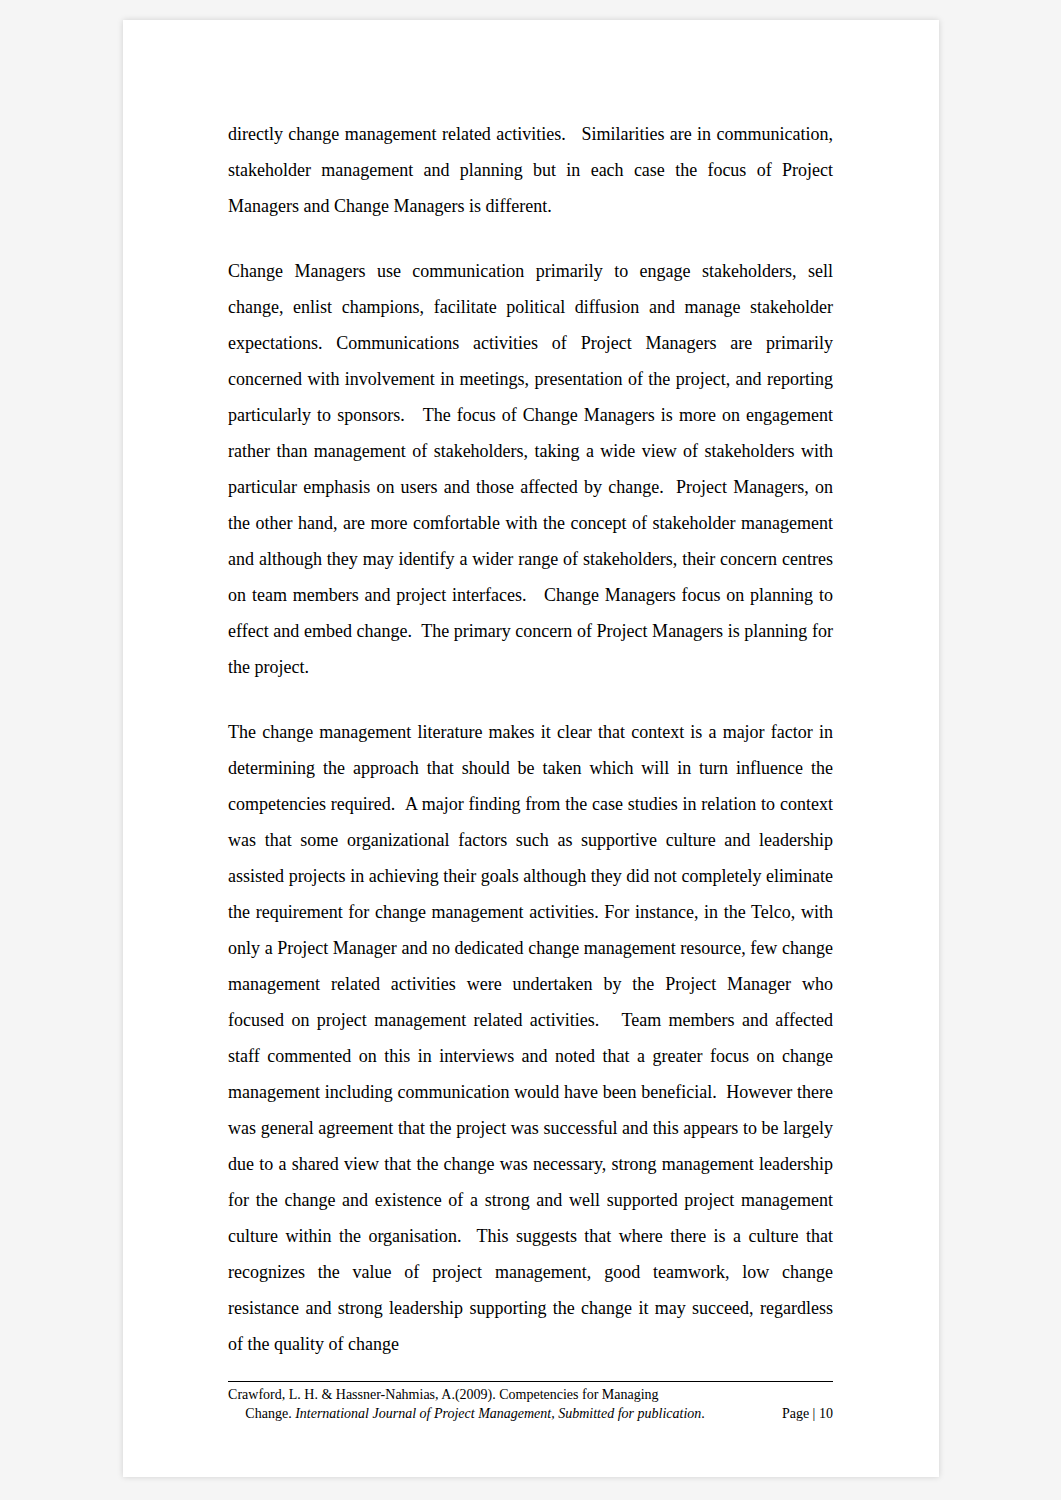directly change management related activities. Similarities are in communication, stakeholder management and planning but in each case the focus of Project Managers and Change Managers is different.
Change Managers use communication primarily to engage stakeholders, sell change, enlist champions, facilitate political diffusion and manage stakeholder expectations. Communications activities of Project Managers are primarily concerned with involvement in meetings, presentation of the project, and reporting particularly to sponsors. The focus of Change Managers is more on engagement rather than management of stakeholders, taking a wide view of stakeholders with particular emphasis on users and those affected by change. Project Managers, on the other hand, are more comfortable with the concept of stakeholder management and although they may identify a wider range of stakeholders, their concern centres on team members and project interfaces. Change Managers focus on planning to effect and embed change. The primary concern of Project Managers is planning for the project.
The change management literature makes it clear that context is a major factor in determining the approach that should be taken which will in turn influence the competencies required. A major finding from the case studies in relation to context was that some organizational factors such as supportive culture and leadership assisted projects in achieving their goals although they did not completely eliminate the requirement for change management activities. For instance, in the Telco, with only a Project Manager and no dedicated change management resource, few change management related activities were undertaken by the Project Manager who focused on project management related activities. Team members and affected staff commented on this in interviews and noted that a greater focus on change management including communication would have been beneficial. However there was general agreement that the project was successful and this appears to be largely due to a shared view that the change was necessary, strong management leadership for the change and existence of a strong and well supported project management culture within the organisation. This suggests that where there is a culture that recognizes the value of project management, good teamwork, low change resistance and strong leadership supporting the change it may succeed, regardless of the quality of change
Crawford, L. H. & Hassner-Nahmias, A.(2009). Competencies for Managing Change. International Journal of Project Management, Submitted for publication.Page | 10